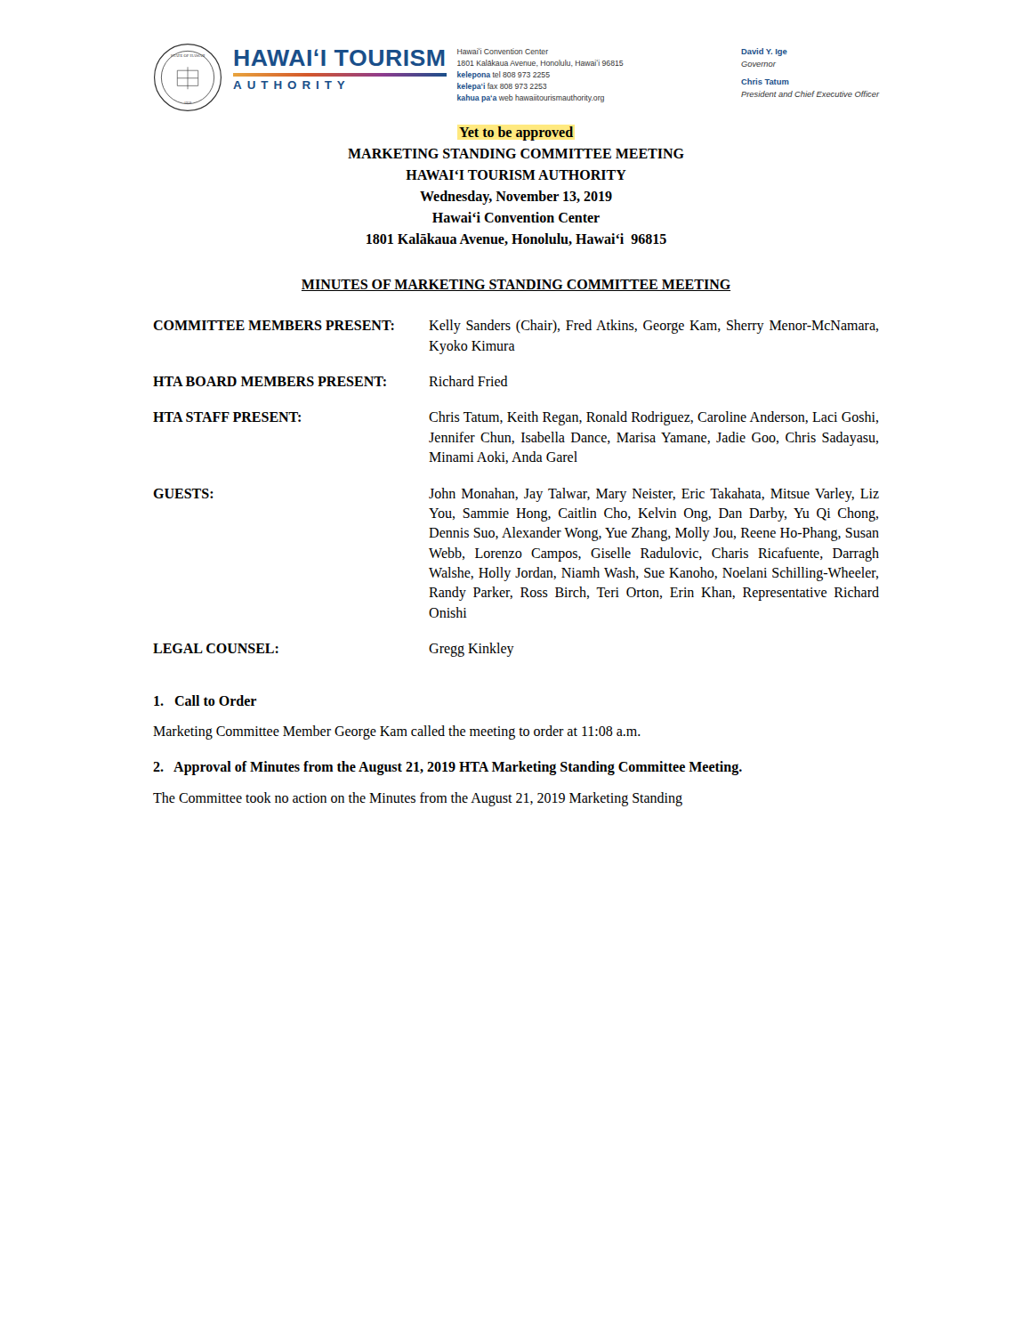HAWAIʻI TOURISM
AUTHORITY
Hawaiʻi Convention Center
1801 Kalākaua Avenue, Honolulu, Hawaiʻi 96815
kelepona tel 808 973 2255
kelepaʻi fax 808 973 2253
kahua paʻa web hawaiitourismauthority.org
David Y. Ige
Governor
Chris Tatum
President and Chief Executive Officer
Yet to be approved
MARKETING STANDING COMMITTEE MEETING
HAWAIʻI TOURISM AUTHORITY
Wednesday, November 13, 2019
Hawaiʻi Convention Center
1801 Kalākaua Avenue, Honolulu, Hawaiʻi 96815
MINUTES OF MARKETING STANDING COMMITTEE MEETING
| COMMITTEE MEMBERS PRESENT: | Kelly Sanders (Chair), Fred Atkins, George Kam, Sherry Menor-McNamara, Kyoko Kimura |
| HTA BOARD MEMBERS PRESENT: | Richard Fried |
| HTA STAFF PRESENT: | Chris Tatum, Keith Regan, Ronald Rodriguez, Caroline Anderson, Laci Goshi, Jennifer Chun, Isabella Dance, Marisa Yamane, Jadie Goo, Chris Sadayasu, Minami Aoki, Anda Garel |
| GUESTS: | John Monahan, Jay Talwar, Mary Neister, Eric Takahata, Mitsue Varley, Liz You, Sammie Hong, Caitlin Cho, Kelvin Ong, Dan Darby, Yu Qi Chong, Dennis Suo, Alexander Wong, Yue Zhang, Molly Jou, Reene Ho-Phang, Susan Webb, Lorenzo Campos, Giselle Radulovic, Charis Ricafuente, Darragh Walshe, Holly Jordan, Niamh Wash, Sue Kanoho, Noelani Schilling-Wheeler, Randy Parker, Ross Birch, Teri Orton, Erin Khan, Representative Richard Onishi |
| LEGAL COUNSEL: | Gregg Kinkley |
1. Call to Order
Marketing Committee Member George Kam called the meeting to order at 11:08 a.m.
2. Approval of Minutes from the August 21, 2019 HTA Marketing Standing Committee Meeting.
The Committee took no action on the Minutes from the August 21, 2019 Marketing Standing